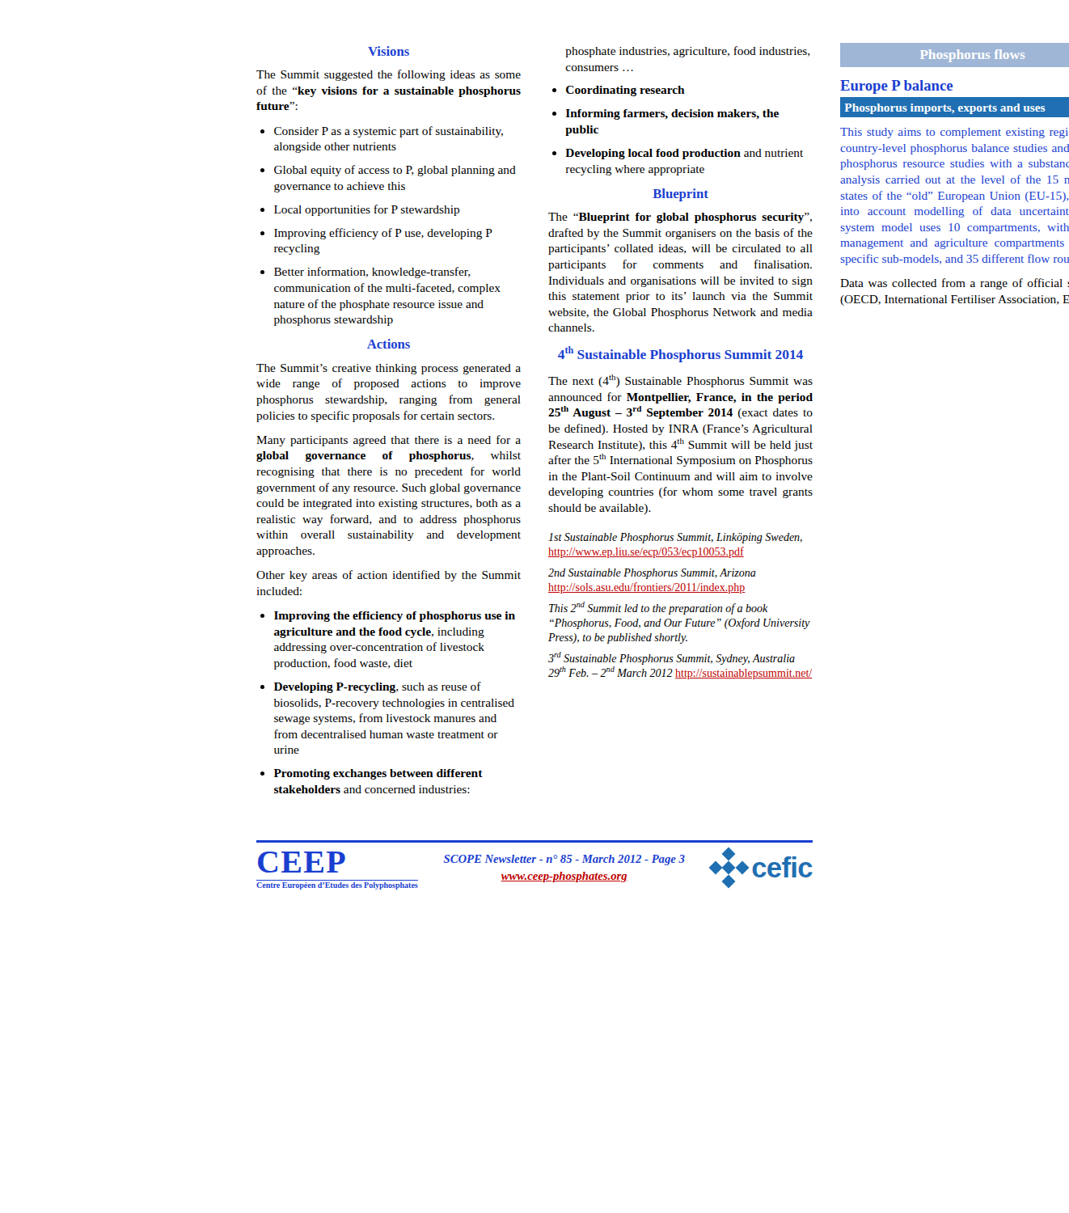Visions
The Summit suggested the following ideas as some of the “key visions for a sustainable phosphorus future”:
Consider P as a systemic part of sustainability, alongside other nutrients
Global equity of access to P, global planning and governance to achieve this
Local opportunities for P stewardship
Improving efficiency of P use, developing P recycling
Better information, knowledge-transfer, communication of the multi-faceted, complex nature of the phosphate resource issue and phosphorus stewardship
Actions
The Summit’s creative thinking process generated a wide range of proposed actions to improve phosphorus stewardship, ranging from general policies to specific proposals for certain sectors.
Many participants agreed that there is a need for a global governance of phosphorus, whilst recognising that there is no precedent for world government of any resource. Such global governance could be integrated into existing structures, both as a realistic way forward, and to address phosphorus within overall sustainability and development approaches.
Other key areas of action identified by the Summit included:
Improving the efficiency of phosphorus use in agriculture and the food cycle, including addressing over-concentration of livestock production, food waste, diet
Developing P-recycling, such as reuse of biosolids, P-recovery technologies in centralised sewage systems, from livestock manures and from decentralised human waste treatment or urine
Promoting exchanges between different stakeholders and concerned industries: phosphate industries, agriculture, food industries, consumers …
Coordinating research
Informing farmers, decision makers, the public
Developing local food production and nutrient recycling where appropriate
Blueprint
The “Blueprint for global phosphorus security”, drafted by the Summit organisers on the basis of the participants’ collated ideas, will be circulated to all participants for comments and finalisation. Individuals and organisations will be invited to sign this statement prior to its’ launch via the Summit website, the Global Phosphorus Network and media channels.
4th Sustainable Phosphorus Summit 2014
The next (4th) Sustainable Phosphorus Summit was announced for Montpellier, France, in the period 25th August – 3rd September 2014 (exact dates to be defined). Hosted by INRA (France’s Agricultural Research Institute), this 4th Summit will be held just after the 5th International Symposium on Phosphorus in the Plant-Soil Continuum and will aim to involve developing countries (for whom some travel grants should be available).
1st Sustainable Phosphorus Summit, Linköping Sweden, http://www.ep.liu.se/ecp/053/ecp10053.pdf
2nd Sustainable Phosphorus Summit, Arizona http://sols.asu.edu/frontiers/2011/index.php
This 2nd Summit led to the preparation of a book “Phosphorus, Food, and Our Future” (Oxford University Press), to be published shortly.
3rd Sustainable Phosphorus Summit, Sydney, Australia 29th Feb. – 2nd March 2012 http://sustainablepsummit.net/
Phosphorus flows
Europe P balance
Phosphorus imports, exports and uses
This study aims to complement existing regional or country-level phosphorus balance studies and global phosphorus resource studies with a substance flow analysis carried out at the level of the 15 member states of the “old” European Union (EU-15), taking into account modelling of data uncertainty. The system model uses 10 compartments, with waste management and agriculture compartments having specific sub-models, and 35 different flow routes.
Data was collected from a range of official sources (OECD, International Fertiliser Association, EU,
CEEP
Centre Européen d’Etudes des Polyphosphates
SCOPE Newsletter - n° 85 - March 2012 - Page 3 www.ceep-phosphates.org
cefic